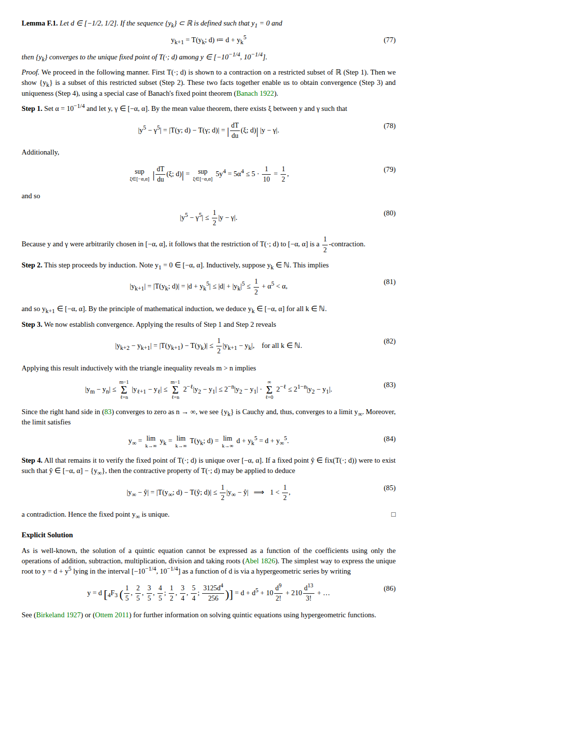Lemma F.1. Let d ∈ [−1/2, 1/2]. If the sequence {yk} ⊂ ℝ is defined such that y1 = 0 and
yk+1 = T(yk; d) ≔ d + yk5 (77)
then {yk} converges to the unique fixed point of T(·; d) among y ∈ [−10−1/4, 10−1/4].
Proof. We proceed in the following manner. First T(·; d) is shown to a contraction on a restricted subset of ℝ (Step 1). Then we show {yk} is a subset of this restricted subset (Step 2). These two facts together enable us to obtain convergence (Step 3) and uniqueness (Step 4), using a special case of Banach's fixed point theorem (Banach 1922).
Step 1. Set α = 10−1/4 and let y, γ ∈ [−α, α]. By the mean value theorem, there exists ξ between y and γ such that
|y5 − γ5| = |T(y; d) − T(γ; d)| = |dT du(ξ; d)| |y − γ|. (78)
Additionally,
sup ξ∈[−α,α] |dT du(ξ; d)| = sup ξ∈[−α,α] 5y4 = 5α4 ≤ 5 · 110 = 12, (79)
and so
|y5 − γ5| ≤ 12|y − γ|. (80)
Because y and γ were arbitrarily chosen in [−α, α], it follows that the restriction of T(·; d) to [−α, α] is a 12-contraction.
Step 2. This step proceeds by induction. Note y1 = 0 ∈ [−α, α]. Inductively, suppose yk ∈ ℕ. This implies
|yk+1| = |T(yk; d)| = |d + yk5| ≤ |d| + |yk|5 ≤ 12 + α5 < α, (81)
and so yk+1 ∈ [−α, α]. By the principle of mathematical induction, we deduce yk ∈ [−α, α] for all k ∈ ℕ.
Step 3. We now establish convergence. Applying the results of Step 1 and Step 2 reveals
|yk+2 − yk+1| = |T(yk+1) − T(yk)| ≤ 12|yk+1 − yk|, for all k ∈ ℕ. (82)
Applying this result inductively with the triangle inequality reveals m > n implies
|ym − yn| ≤ m−1 Σℓ=n |yℓ+1 − yℓ| ≤ m−1 Σℓ=n 2−ℓ|y2 − y1| ≤ 2−n|y2 − y1| · ∞Σℓ=0 2−ℓ ≤ 21−n|y2 − y1|. (83)
Since the right hand side in (83) converges to zero as n → ∞, we see {yk} is Cauchy and, thus, converges to a limit y∞. Moreover, the limit satisfies
y∞ = lim k→∞ yk = lim k→∞ T(yk; d) = lim k→∞ d + yk5 = d + y∞5. (84)
Step 4. All that remains it to verify the fixed point of T(·; d) is unique over [−α, α]. If a fixed point ŷ ∈ fix(T(·; d)) were to exist such that ŷ ∈ [−α, α] − {y∞}, then the contractive property of T(·; d) may be applied to deduce
|y∞ − ŷ| = |T(y∞; d) − T(ŷ; d)| ≤ 12|y∞ − ŷ| ⟹ 1 < 12, (85)
a contradiction. Hence the fixed point y∞ is unique. □
Explicit Solution
As is well-known, the solution of a quintic equation cannot be expressed as a function of the coefficients using only the operations of addition, subtraction, multiplication, division and taking roots (Abel 1826). The simplest way to express the unique root to y = d + y5 lying in the interval [−10−1/4, 10−1/4] as a function of d is via a hypergeometric series by writing
y = d [4F3 (15, 25, 35, 45; 12, 34, 54; 3125d4256)] = d + d5 + 10d92! + 210d133! + … (86)
See (Birkeland 1927) or (Ottem 2011) for further information on solving quintic equations using hypergeometric functions.